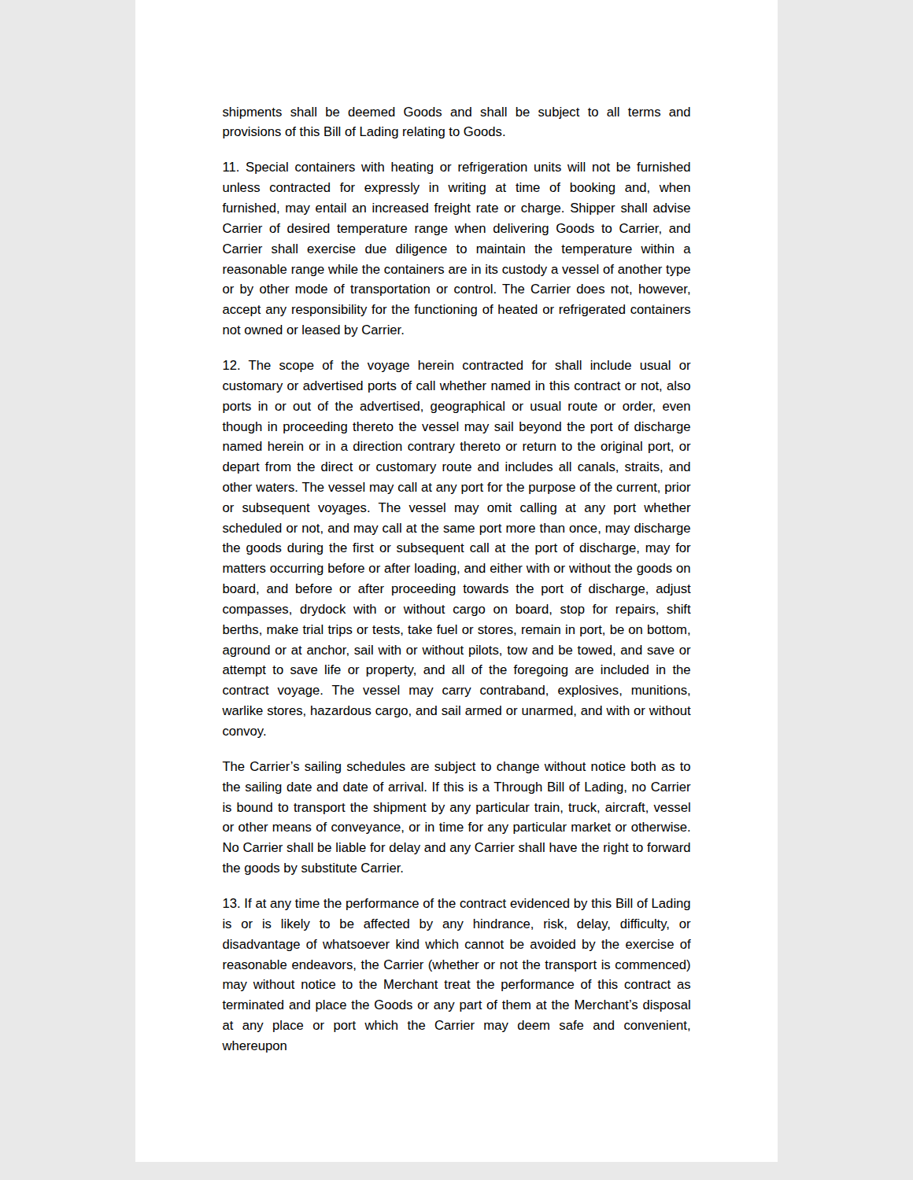shipments shall be deemed Goods and shall be subject to all terms and provisions of this Bill of Lading relating to Goods.
11. Special containers with heating or refrigeration units will not be furnished unless contracted for expressly in writing at time of booking and, when furnished, may entail an increased freight rate or charge. Shipper shall advise Carrier of desired temperature range when delivering Goods to Carrier, and Carrier shall exercise due diligence to maintain the temperature within a reasonable range while the containers are in its custody a vessel of another type or by other mode of transportation or control. The Carrier does not, however, accept any responsibility for the functioning of heated or refrigerated containers not owned or leased by Carrier.
12. The scope of the voyage herein contracted for shall include usual or customary or advertised ports of call whether named in this contract or not, also ports in or out of the advertised, geographical or usual route or order, even though in proceeding thereto the vessel may sail beyond the port of discharge named herein or in a direction contrary thereto or return to the original port, or depart from the direct or customary route and includes all canals, straits, and other waters. The vessel may call at any port for the purpose of the current, prior or subsequent voyages. The vessel may omit calling at any port whether scheduled or not, and may call at the same port more than once, may discharge the goods during the first or subsequent call at the port of discharge, may for matters occurring before or after loading, and either with or without the goods on board, and before or after proceeding towards the port of discharge, adjust compasses, drydock with or without cargo on board, stop for repairs, shift berths, make trial trips or tests, take fuel or stores, remain in port, be on bottom, aground or at anchor, sail with or without pilots, tow and be towed, and save or attempt to save life or property, and all of the foregoing are included in the contract voyage. The vessel may carry contraband, explosives, munitions, warlike stores, hazardous cargo, and sail armed or unarmed, and with or without convoy.
The Carrier’s sailing schedules are subject to change without notice both as to the sailing date and date of arrival. If this is a Through Bill of Lading, no Carrier is bound to transport the shipment by any particular train, truck, aircraft, vessel or other means of conveyance, or in time for any particular market or otherwise. No Carrier shall be liable for delay and any Carrier shall have the right to forward the goods by substitute Carrier.
13. If at any time the performance of the contract evidenced by this Bill of Lading is or is likely to be affected by any hindrance, risk, delay, difficulty, or disadvantage of whatsoever kind which cannot be avoided by the exercise of reasonable endeavors, the Carrier (whether or not the transport is commenced) may without notice to the Merchant treat the performance of this contract as terminated and place the Goods or any part of them at the Merchant’s disposal at any place or port which the Carrier may deem safe and convenient, whereupon